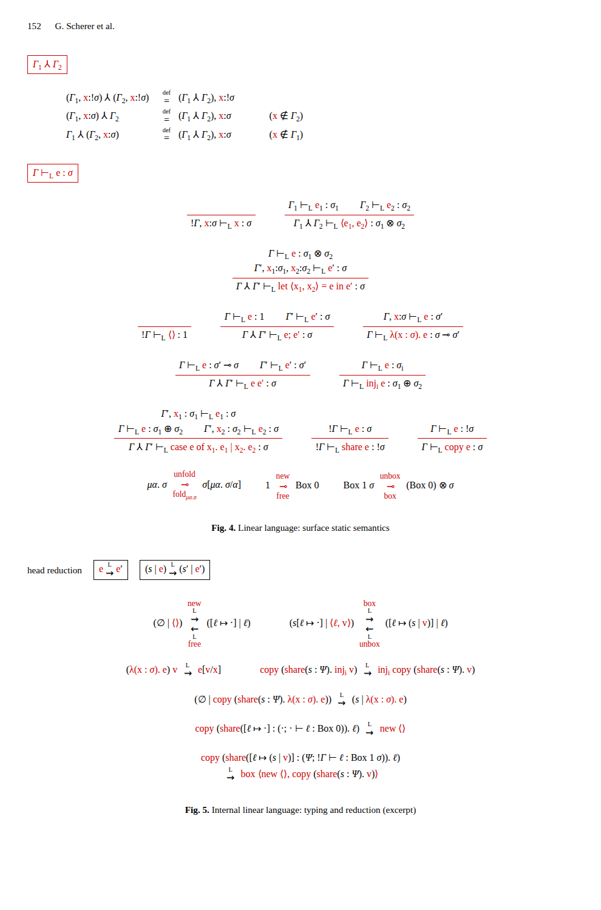152 G. Scherer et al.
Γ1 ⅄ Γ2
| ( Γ 1 , x :! σ ) ⅄ ( Γ 2 , x :! σ ) | def = | ( Γ 1 ⅄ Γ 2 ), x :! σ | |
| ( Γ 1 , x : σ ) ⅄ Γ 2 | def = | ( Γ 1 ⅄ Γ 2 ), x : σ | ( x ∉ Γ 2 ) |
| Γ 1 ⅄ ( Γ 2 , x : σ ) | def = | ( Γ 1 ⅄ Γ 2 ), x : σ | ( x ∉ Γ 1 ) |
Γ ⊢L e : σ
!Γ, x:σ ⊢L x : σ Γ1 ⊢L e1 : σ1 Γ2 ⊢L e2 : σ2 Γ1 ⅄ Γ2 ⊢L ⟨e1, e2⟩ : σ1 ⊗ σ2
Γ ⊢L e : σ1 ⊗ σ2 Γ′, x1:σ1, x2:σ2 ⊢L e′ : σ Γ ⅄ Γ′ ⊢L let ⟨x1, x2⟩ = e in e′ : σ
!Γ ⊢L ⟨⟩ : 1 Γ ⊢L e : 1 Γ′ ⊢L e′ : σ Γ ⅄ Γ′ ⊢L e; e′ : σ Γ, x:σ ⊢L e : σ′ Γ ⊢L λ(x : σ). e : σ ⊸ σ′
Γ ⊢L e : σ′ ⊸ σ Γ′ ⊢L e′ : σ′ Γ ⅄ Γ′ ⊢L e e′ : σ Γ ⊢L e : σi Γ ⊢L inji e : σ1 ⊕ σ2
Γ′, x1 : σ1 ⊢L e1 : σ Γ ⊢L e : σ1 ⊕ σ2 Γ′, x2 : σ2 ⊢L e2 : σ Γ ⅄ Γ′ ⊢L case e of x1. e1 | x2. e2 : σ !Γ ⊢L e : σ !Γ ⊢L share e : !σ Γ ⊢L e : !σ Γ ⊢L copy e : σ
μα. σ unfold ⊸ foldμα.σ σ[μα. σ/α] 1 new ⊸ free Box 0 Box 1 σ unbox ⊸ box (Box 0) ⊗ σ
Fig. 4. Linear language: surface static semantics
head reduction e L⇝ e′ (s | e) L⇝ (s′ | e′)
(∅ | ⟨⟩) new L⇝ ⇜L free ([ℓ ↦ ·] | ℓ) (s[ℓ ↦ ·] | ⟨ℓ, v⟩) box L⇝ ⇜L unbox ([ℓ ↦ (s | v)] | ℓ)
(λ(x : σ). e) v L⇝ e[v/x] copy (share(s : Ψ). inji v) L⇝ inji copy (share(s : Ψ). v)
(∅ | copy (share(s : Ψ). λ(x : σ). e)) L⇝ (s | λ(x : σ). e)
copy (share([ℓ ↦ ·] : (·; · ⊢ ℓ : Box 0)). ℓ) L⇝ new ⟨⟩
copy (share([ℓ ↦ (s | v)] : (Ψ; !Γ ⊢ ℓ : Box 1 σ)). ℓ) L⇝ box ⟨new ⟨⟩, copy (share(s : Ψ). v)⟩
Fig. 5. Internal linear language: typing and reduction (excerpt)